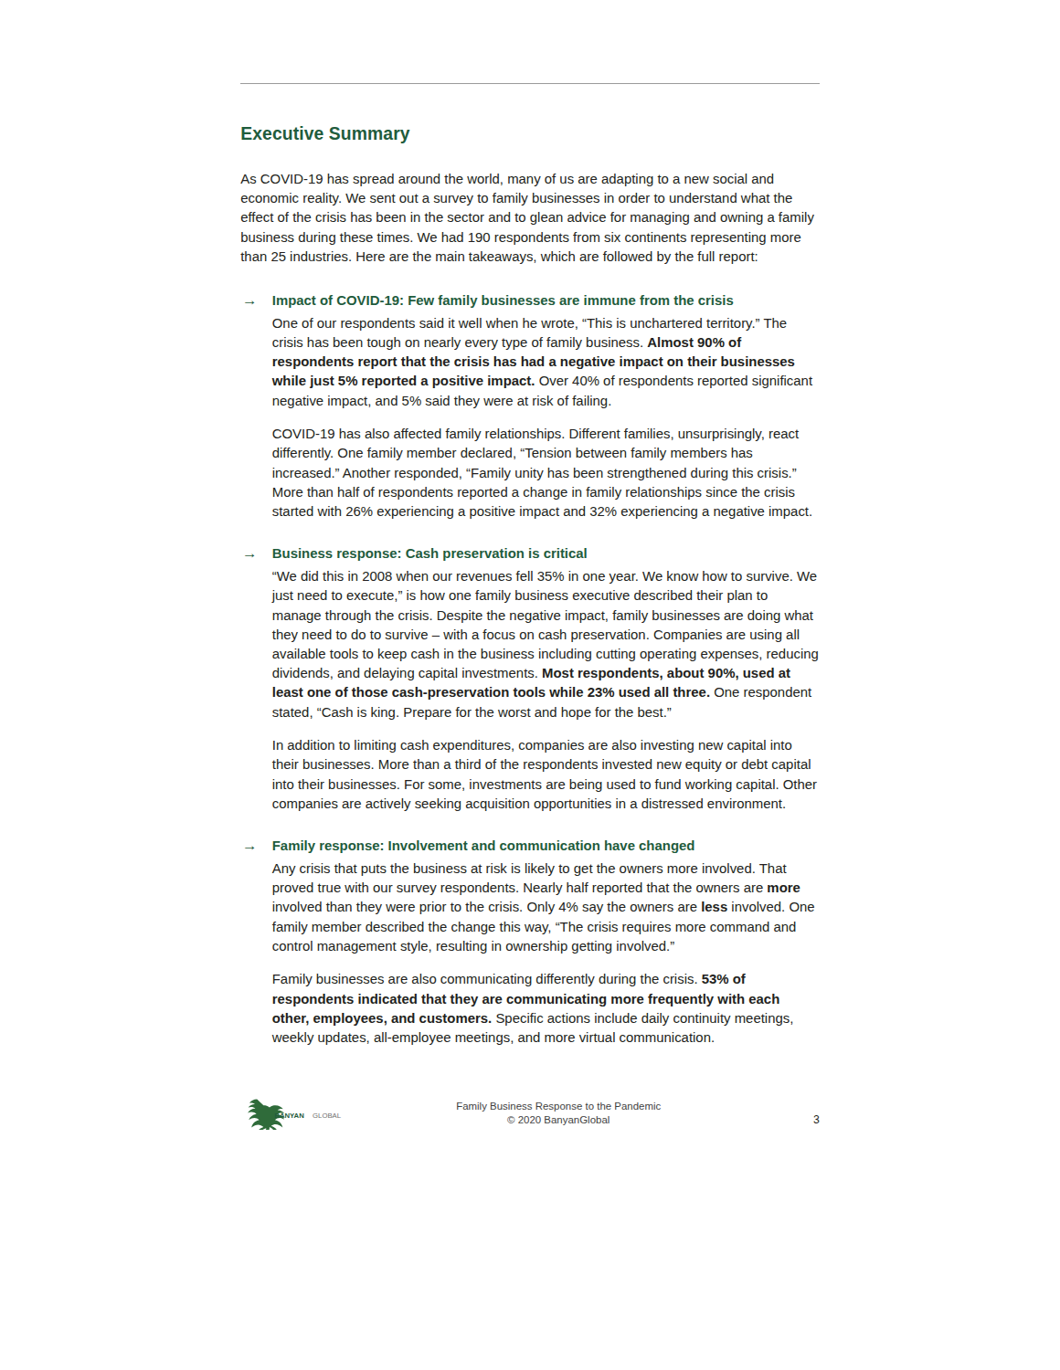Executive Summary
As COVID-19 has spread around the world, many of us are adapting to a new social and economic reality. We sent out a survey to family businesses in order to understand what the effect of the crisis has been in the sector and to glean advice for managing and owning a family business during these times. We had 190 respondents from six continents representing more than 25 industries. Here are the main takeaways, which are followed by the full report:
Impact of COVID-19: Few family businesses are immune from the crisis
One of our respondents said it well when he wrote, “This is unchartered territory.” The crisis has been tough on nearly every type of family business. Almost 90% of respondents report that the crisis has had a negative impact on their businesses while just 5% reported a positive impact. Over 40% of respondents reported significant negative impact, and 5% said they were at risk of failing.
COVID-19 has also affected family relationships. Different families, unsurprisingly, react differently. One family member declared, “Tension between family members has increased.” Another responded, “Family unity has been strengthened during this crisis.” More than half of respondents reported a change in family relationships since the crisis started with 26% experiencing a positive impact and 32% experiencing a negative impact.
Business response: Cash preservation is critical
“We did this in 2008 when our revenues fell 35% in one year. We know how to survive. We just need to execute,” is how one family business executive described their plan to manage through the crisis. Despite the negative impact, family businesses are doing what they need to do to survive – with a focus on cash preservation. Companies are using all available tools to keep cash in the business including cutting operating expenses, reducing dividends, and delaying capital investments. Most respondents, about 90%, used at least one of those cash-preservation tools while 23% used all three. One respondent stated, “Cash is king. Prepare for the worst and hope for the best.”
In addition to limiting cash expenditures, companies are also investing new capital into their businesses. More than a third of the respondents invested new equity or debt capital into their businesses. For some, investments are being used to fund working capital. Other companies are actively seeking acquisition opportunities in a distressed environment.
Family response: Involvement and communication have changed
Any crisis that puts the business at risk is likely to get the owners more involved. That proved true with our survey respondents. Nearly half reported that the owners are more involved than they were prior to the crisis. Only 4% say the owners are less involved. One family member described the change this way, “The crisis requires more command and control management style, resulting in ownership getting involved.”
Family businesses are also communicating differently during the crisis. 53% of respondents indicated that they are communicating more frequently with each other, employees, and customers. Specific actions include daily continuity meetings, weekly updates, all-employee meetings, and more virtual communication.
BANYAN GLOBAL
Family Business Response to the Pandemic © 2020 BanyanGlobal
3